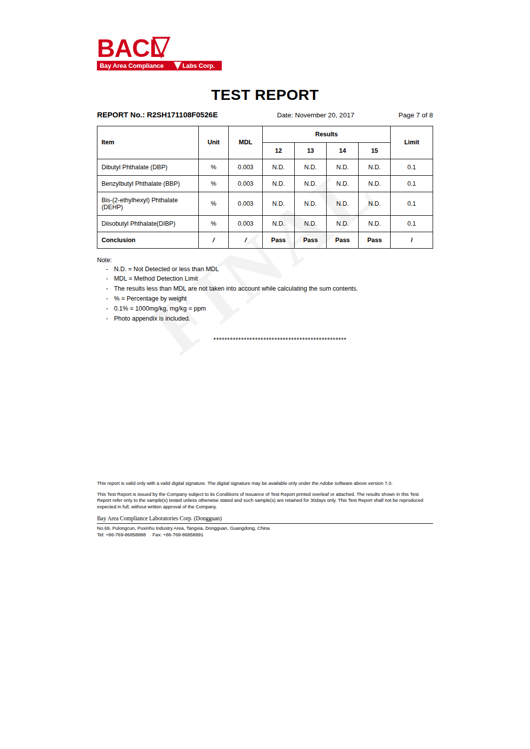FINAL
BACL Bay Area Compliance Labs Corp.
TEST REPORT
REPORT No.: R2SH171108F0526E Date: November 20, 2017 Page 7 of 8
| Item | Unit | MDL | Results | Limit |
| --- | --- | --- | --- | --- |
| 12 | 13 | 14 | 15 |
| Dibutyl Phthalate (DBP) | % | 0.003 | N.D. | N.D. | N.D. | N.D. | 0.1 |
| Benzylbutyl Phthalate (BBP) | % | 0.003 | N.D. | N.D. | N.D. | N.D. | 0.1 |
| Bis-(2-ethylhexyl) Phthalate (DEHP) | % | 0.003 | N.D. | N.D. | N.D. | N.D. | 0.1 |
| Diisobutyl Phthalate(DIBP) | % | 0.003 | N.D. | N.D. | N.D. | N.D. | 0.1 |
| Conclusion | / | / | Pass | Pass | Pass | Pass | / |
Note:
N.D. = Not Detected or less than MDL
MDL = Method Detection Limit
The results less than MDL are not taken into account while calculating the sum contents.
% = Percentage by weight
0.1% = 1000mg/kg, mg/kg = ppm
Photo appendix is included.
************************************************
This report is valid only with a valid digital signature. The digital signature may be available only under the Adobe software above version 7.0.
This Test Report is issued by the Company subject to its Conditions of Issuance of Test Report printed overleaf or attached. The results shown in this Test Report refer only to the sample(s) tested unless otherwise stated and such sample(s) are retained for 30days only. This Test Report shall not be reproduced expected in full, without written approval of the Company.
Bay Area Compliance Laboratories Corp. (Dongguan)
No.69, Pulongcun, Puxinhu Industry Area, Tangxia, Dongguan, Guangdong, China
Tel: +86-769-86858888 Fax: +86-769-86858891